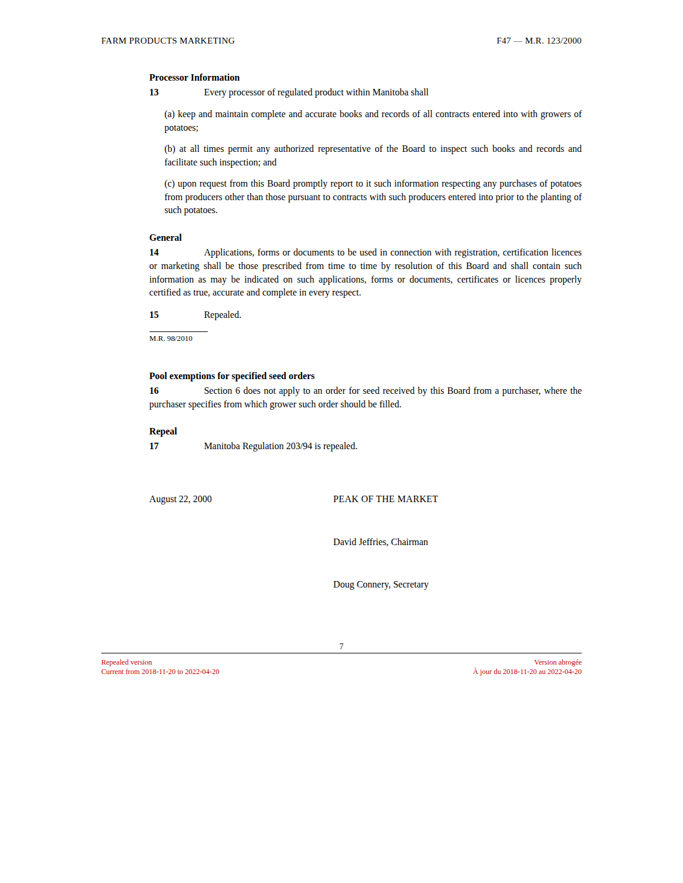Farm Products Marketing
F47 — M.R. 123/2000
Processor Information
13 Every processor of regulated product within Manitoba shall
(a) keep and maintain complete and accurate books and records of all contracts entered into with growers of potatoes;
(b) at all times permit any authorized representative of the Board to inspect such books and records and facilitate such inspection; and
(c) upon request from this Board promptly report to it such information respecting any purchases of potatoes from producers other than those pursuant to contracts with such producers entered into prior to the planting of such potatoes.
General
14 Applications, forms or documents to be used in connection with registration, certification licences or marketing shall be those prescribed from time to time by resolution of this Board and shall contain such information as may be indicated on such applications, forms or documents, certificates or licences properly certified as true, accurate and complete in every respect.
15 Repealed.
M.R. 98/2010
Pool exemptions for specified seed orders
16 Section 6 does not apply to an order for seed received by this Board from a purchaser, where the purchaser specifies from which grower such order should be filled.
Repeal
17 Manitoba Regulation 203/94 is repealed.
August 22, 2000
PEAK OF THE MARKET
David Jeffries, Chairman
Doug Connery, Secretary
7
Repealed version
Current from 2018-11-20 to 2022-04-20
Version abrogée
À jour du 2018-11-20 au 2022-04-20